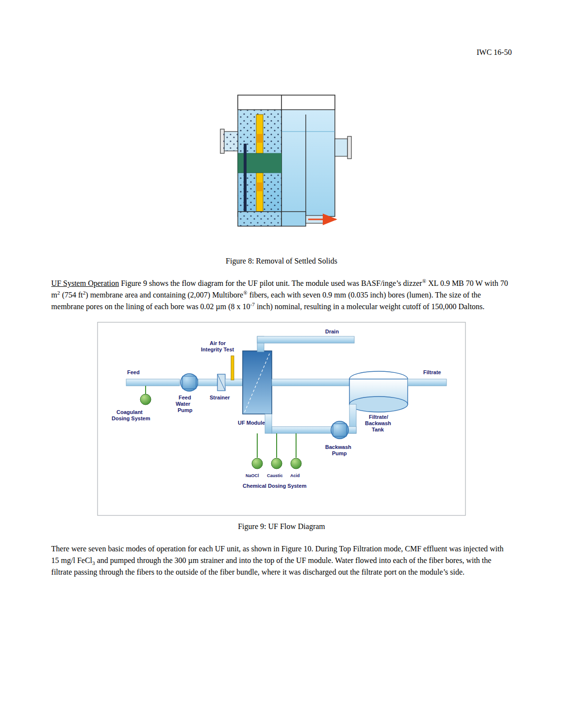IWC 16-50
Figure 8: Removal of Settled Solids
UF System Operation Figure 9 shows the flow diagram for the UF pilot unit. The module used was BASF/inge’s dizzer® XL 0.9 MB 70 W with 70 m2 (754 ft2) membrane area and containing (2,007) Multibore® fibers, each with seven 0.9 mm (0.035 inch) bores (lumen). The size of the membrane pores on the lining of each bore was 0.02 µm (8 x 10-7 inch) nominal, resulting in a molecular weight cutoff of 150,000 Daltons.
Feed Coagulant Dosing System Feed Water Pump Strainer Air for Integrity Test UF Modules Drain Filtrate/ Backwash Tank Filtrate Backwash Pump NaOCl Caustic Acid Chemical Dosing System
Figure 9: UF Flow Diagram
There were seven basic modes of operation for each UF unit, as shown in Figure 10. During Top Filtration mode, CMF effluent was injected with 15 mg/l FeCl3 and pumped through the 300 µm strainer and into the top of the UF module. Water flowed into each of the fiber bores, with the filtrate passing through the fibers to the outside of the fiber bundle, where it was discharged out the filtrate port on the module’s side.